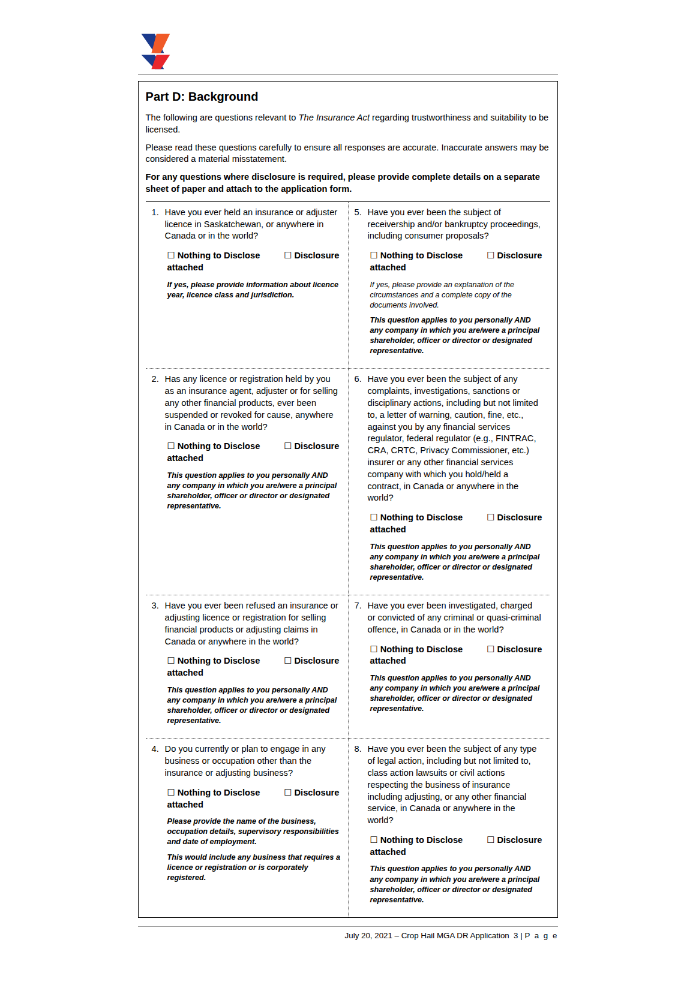Part D: Background
The following are questions relevant to The Insurance Act regarding trustworthiness and suitability to be licensed.
Please read these questions carefully to ensure all responses are accurate. Inaccurate answers may be considered a material misstatement.
For any questions where disclosure is required, please provide complete details on a separate sheet of paper and attach to the application form.
| 1. Have you ever held an insurance or adjuster licence in Saskatchewan, or anywhere in Canada or in the world? ☐ Nothing to Disclose ☐ Disclosure attached If yes, please provide information about licence year, licence class and jurisdiction. | 5. Have you ever been the subject of receivership and/or bankruptcy proceedings, including consumer proposals? ☐ Nothing to Disclose ☐ Disclosure attached If yes, please provide an explanation of the circumstances and a complete copy of the documents involved. This question applies to you personally AND any company in which you are/were a principal shareholder, officer or director or designated representative. |
| 2. Has any licence or registration held by you as an insurance agent, adjuster or for selling any other financial products, ever been suspended or revoked for cause, anywhere in Canada or in the world? ☐ Nothing to Disclose ☐ Disclosure attached This question applies to you personally AND any company in which you are/were a principal shareholder, officer or director or designated representative. | 6. Have you ever been the subject of any complaints, investigations, sanctions or disciplinary actions, including but not limited to, a letter of warning, caution, fine, etc., against you by any financial services regulator, federal regulator (e.g., FINTRAC, CRA, CRTC, Privacy Commissioner, etc.) insurer or any other financial services company with which you hold/held a contract, in Canada or anywhere in the world? ☐ Nothing to Disclose ☐ Disclosure attached This question applies to you personally AND any company in which you are/were a principal shareholder, officer or director or designated representative. |
| 3. Have you ever been refused an insurance or adjusting licence or registration for selling financial products or adjusting claims in Canada or anywhere in the world? ☐ Nothing to Disclose ☐ Disclosure attached This question applies to you personally AND any company in which you are/were a principal shareholder, officer or director or designated representative. | 7. Have you ever been investigated, charged or convicted of any criminal or quasi-criminal offence, in Canada or in the world? ☐ Nothing to Disclose ☐ Disclosure attached This question applies to you personally AND any company in which you are/were a principal shareholder, officer or director or designated representative. |
| 4. Do you currently or plan to engage in any business or occupation other than the insurance or adjusting business? ☐ Nothing to Disclose ☐ Disclosure attached Please provide the name of the business, occupation details, supervisory responsibilities and date of employment. This would include any business that requires a licence or registration or is corporately registered. | 8. Have you ever been the subject of any type of legal action, including but not limited to, class action lawsuits or civil actions respecting the business of insurance including adjusting, or any other financial service, in Canada or anywhere in the world? ☐ Nothing to Disclose ☐ Disclosure attached This question applies to you personally AND any company in which you are/were a principal shareholder, officer or director or designated representative. |
July 20, 2021 – Crop Hail MGA DR Application 3 | P a g e